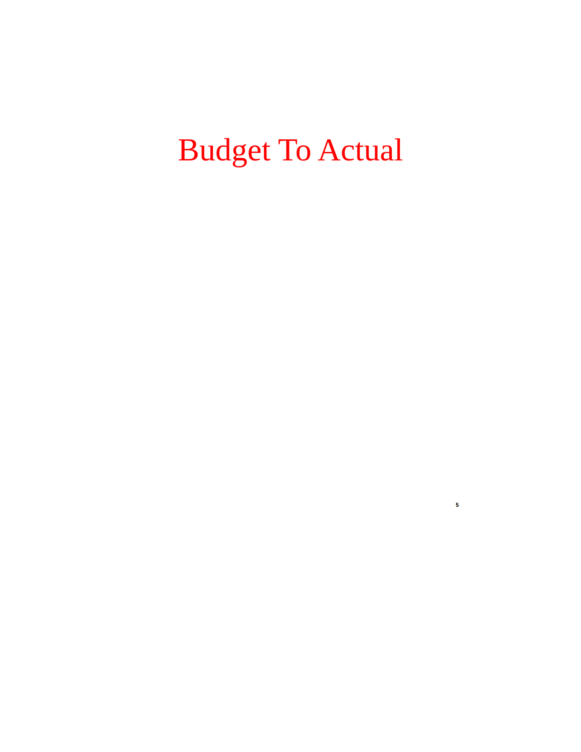Budget To Actual
5